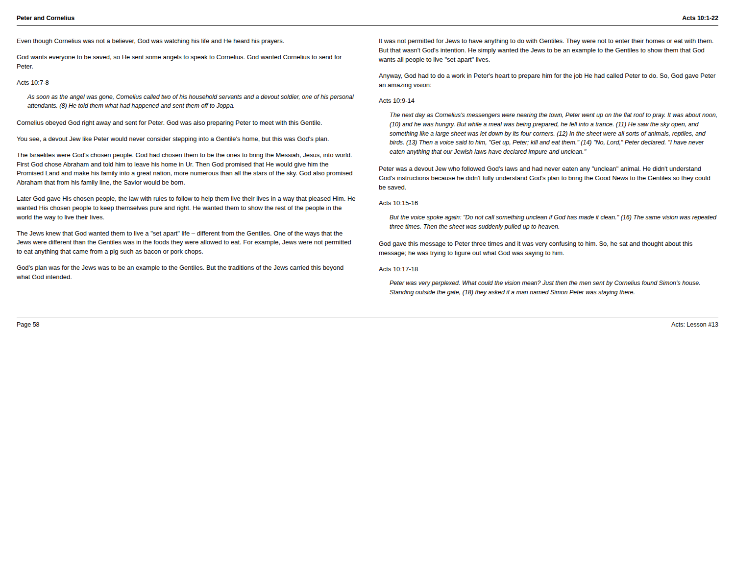Peter and Cornelius Acts 10:1-22
Even though Cornelius was not a believer, God was watching his life and He heard his prayers.
God wants everyone to be saved, so He sent some angels to speak to Cornelius. God wanted Cornelius to send for Peter.
Acts 10:7-8
As soon as the angel was gone, Cornelius called two of his household servants and a devout soldier, one of his personal attendants. (8) He told them what had happened and sent them off to Joppa.
Cornelius obeyed God right away and sent for Peter. God was also preparing Peter to meet with this Gentile.
You see, a devout Jew like Peter would never consider stepping into a Gentile's home, but this was God's plan.
The Israelites were God's chosen people. God had chosen them to be the ones to bring the Messiah, Jesus, into world. First God chose Abraham and told him to leave his home in Ur. Then God promised that He would give him the Promised Land and make his family into a great nation, more numerous than all the stars of the sky. God also promised Abraham that from his family line, the Savior would be born.
Later God gave His chosen people, the law with rules to follow to help them live their lives in a way that pleased Him. He wanted His chosen people to keep themselves pure and right. He wanted them to show the rest of the people in the world the way to live their lives.
The Jews knew that God wanted them to live a "set apart" life – different from the Gentiles. One of the ways that the Jews were different than the Gentiles was in the foods they were allowed to eat. For example, Jews were not permitted to eat anything that came from a pig such as bacon or pork chops.
God's plan was for the Jews was to be an example to the Gentiles. But the traditions of the Jews carried this beyond what God intended.
It was not permitted for Jews to have anything to do with Gentiles. They were not to enter their homes or eat with them. But that wasn't God's intention. He simply wanted the Jews to be an example to the Gentiles to show them that God wants all people to live "set apart" lives.
Anyway, God had to do a work in Peter's heart to prepare him for the job He had called Peter to do. So, God gave Peter an amazing vision:
Acts 10:9-14
The next day as Cornelius's messengers were nearing the town, Peter went up on the flat roof to pray. It was about noon, (10) and he was hungry. But while a meal was being prepared, he fell into a trance. (11) He saw the sky open, and something like a large sheet was let down by its four corners. (12) In the sheet were all sorts of animals, reptiles, and birds. (13) Then a voice said to him, "Get up, Peter; kill and eat them." (14) "No, Lord," Peter declared. "I have never eaten anything that our Jewish laws have declared impure and unclean."
Peter was a devout Jew who followed God's laws and had never eaten any "unclean" animal. He didn't understand God's instructions because he didn't fully understand God's plan to bring the Good News to the Gentiles so they could be saved.
Acts 10:15-16
But the voice spoke again: "Do not call something unclean if God has made it clean." (16) The same vision was repeated three times. Then the sheet was suddenly pulled up to heaven.
God gave this message to Peter three times and it was very confusing to him. So, he sat and thought about this message; he was trying to figure out what God was saying to him.
Acts 10:17-18
Peter was very perplexed. What could the vision mean? Just then the men sent by Cornelius found Simon's house. Standing outside the gate, (18) they asked if a man named Simon Peter was staying there.
Page 58 Acts: Lesson #13